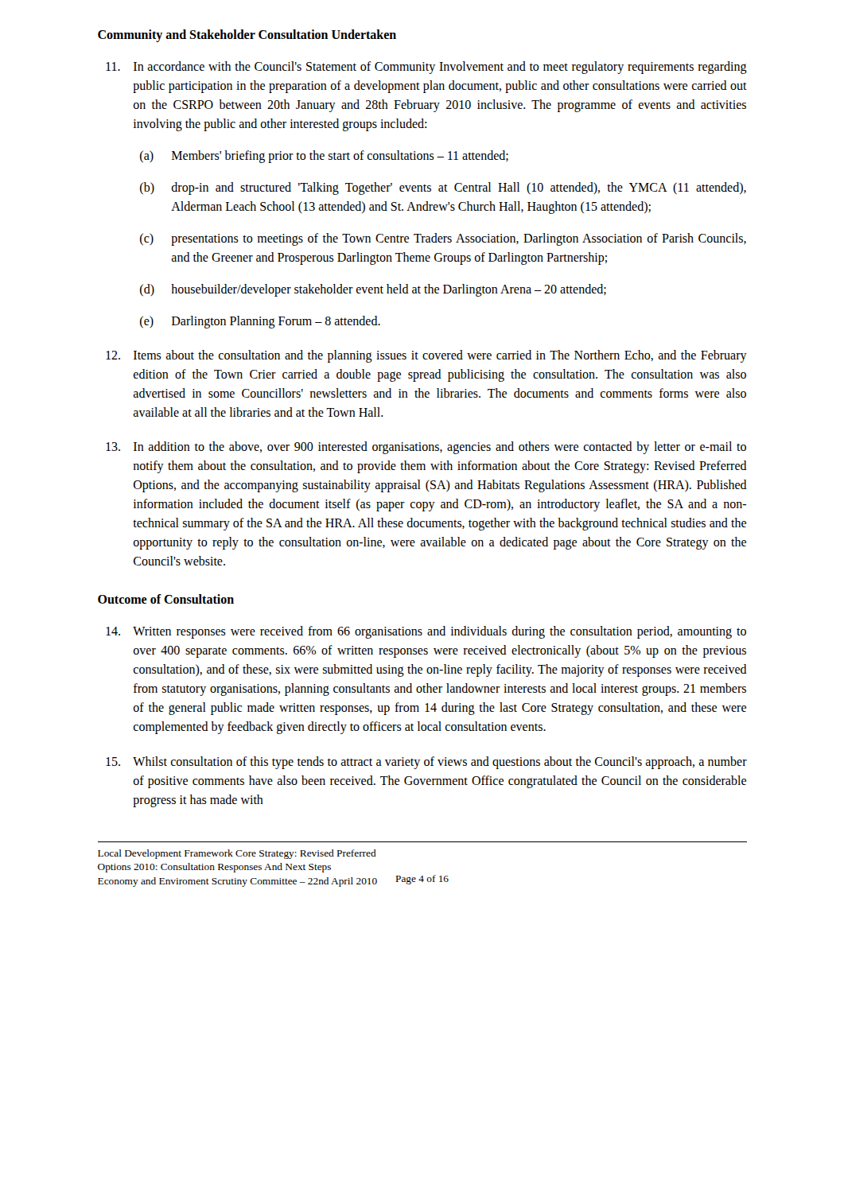Community and Stakeholder Consultation Undertaken
In accordance with the Council's Statement of Community Involvement and to meet regulatory requirements regarding public participation in the preparation of a development plan document, public and other consultations were carried out on the CSRPO between 20th January and 28th February 2010 inclusive. The programme of events and activities involving the public and other interested groups included:
Members' briefing prior to the start of consultations – 11 attended;
drop-in and structured 'Talking Together' events at Central Hall (10 attended), the YMCA (11 attended), Alderman Leach School (13 attended) and St. Andrew's Church Hall, Haughton (15 attended);
presentations to meetings of the Town Centre Traders Association, Darlington Association of Parish Councils, and the Greener and Prosperous Darlington Theme Groups of Darlington Partnership;
housebuilder/developer stakeholder event held at the Darlington Arena – 20 attended;
Darlington Planning Forum – 8 attended.
Items about the consultation and the planning issues it covered were carried in The Northern Echo, and the February edition of the Town Crier carried a double page spread publicising the consultation. The consultation was also advertised in some Councillors' newsletters and in the libraries. The documents and comments forms were also available at all the libraries and at the Town Hall.
In addition to the above, over 900 interested organisations, agencies and others were contacted by letter or e-mail to notify them about the consultation, and to provide them with information about the Core Strategy: Revised Preferred Options, and the accompanying sustainability appraisal (SA) and Habitats Regulations Assessment (HRA). Published information included the document itself (as paper copy and CD-rom), an introductory leaflet, the SA and a non-technical summary of the SA and the HRA. All these documents, together with the background technical studies and the opportunity to reply to the consultation on-line, were available on a dedicated page about the Core Strategy on the Council's website.
Outcome of Consultation
Written responses were received from 66 organisations and individuals during the consultation period, amounting to over 400 separate comments. 66% of written responses were received electronically (about 5% up on the previous consultation), and of these, six were submitted using the on-line reply facility. The majority of responses were received from statutory organisations, planning consultants and other landowner interests and local interest groups. 21 members of the general public made written responses, up from 14 during the last Core Strategy consultation, and these were complemented by feedback given directly to officers at local consultation events.
Whilst consultation of this type tends to attract a variety of views and questions about the Council's approach, a number of positive comments have also been received. The Government Office congratulated the Council on the considerable progress it has made with
Local Development Framework Core Strategy: Revised Preferred
Options 2010: Consultation Responses And Next Steps
Economy and Enviroment Scrutiny Committee – 22nd April 2010
Page 4 of 16